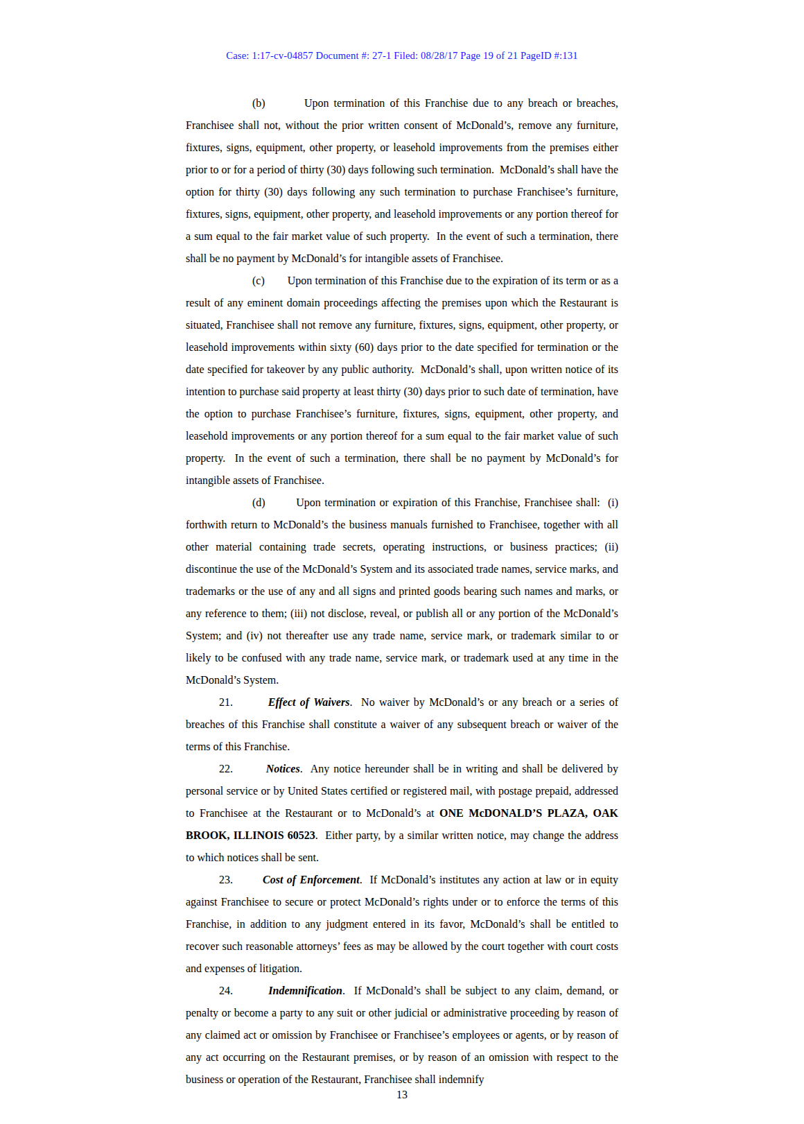Case: 1:17-cv-04857 Document #: 27-1 Filed: 08/28/17 Page 19 of 21 PageID #:131
(b) Upon termination of this Franchise due to any breach or breaches, Franchisee shall not, without the prior written consent of McDonald’s, remove any furniture, fixtures, signs, equipment, other property, or leasehold improvements from the premises either prior to or for a period of thirty (30) days following such termination. McDonald’s shall have the option for thirty (30) days following any such termination to purchase Franchisee’s furniture, fixtures, signs, equipment, other property, and leasehold improvements or any portion thereof for a sum equal to the fair market value of such property. In the event of such a termination, there shall be no payment by McDonald’s for intangible assets of Franchisee.
(c) Upon termination of this Franchise due to the expiration of its term or as a result of any eminent domain proceedings affecting the premises upon which the Restaurant is situated, Franchisee shall not remove any furniture, fixtures, signs, equipment, other property, or leasehold improvements within sixty (60) days prior to the date specified for termination or the date specified for takeover by any public authority. McDonald’s shall, upon written notice of its intention to purchase said property at least thirty (30) days prior to such date of termination, have the option to purchase Franchisee’s furniture, fixtures, signs, equipment, other property, and leasehold improvements or any portion thereof for a sum equal to the fair market value of such property. In the event of such a termination, there shall be no payment by McDonald’s for intangible assets of Franchisee.
(d) Upon termination or expiration of this Franchise, Franchisee shall: (i) forthwith return to McDonald’s the business manuals furnished to Franchisee, together with all other material containing trade secrets, operating instructions, or business practices; (ii) discontinue the use of the McDonald’s System and its associated trade names, service marks, and trademarks or the use of any and all signs and printed goods bearing such names and marks, or any reference to them; (iii) not disclose, reveal, or publish all or any portion of the McDonald’s System; and (iv) not thereafter use any trade name, service mark, or trademark similar to or likely to be confused with any trade name, service mark, or trademark used at any time in the McDonald’s System.
21. Effect of Waivers. No waiver by McDonald’s or any breach or a series of breaches of this Franchise shall constitute a waiver of any subsequent breach or waiver of the terms of this Franchise.
22. Notices. Any notice hereunder shall be in writing and shall be delivered by personal service or by United States certified or registered mail, with postage prepaid, addressed to Franchisee at the Restaurant or to McDonald’s at ONE McDONALD’S PLAZA, OAK BROOK, ILLINOIS 60523. Either party, by a similar written notice, may change the address to which notices shall be sent.
23. Cost of Enforcement. If McDonald’s institutes any action at law or in equity against Franchisee to secure or protect McDonald’s rights under or to enforce the terms of this Franchise, in addition to any judgment entered in its favor, McDonald’s shall be entitled to recover such reasonable attorneys’ fees as may be allowed by the court together with court costs and expenses of litigation.
24. Indemnification. If McDonald’s shall be subject to any claim, demand, or penalty or become a party to any suit or other judicial or administrative proceeding by reason of any claimed act or omission by Franchisee or Franchisee’s employees or agents, or by reason of any act occurring on the Restaurant premises, or by reason of an omission with respect to the business or operation of the Restaurant, Franchisee shall indemnify
13